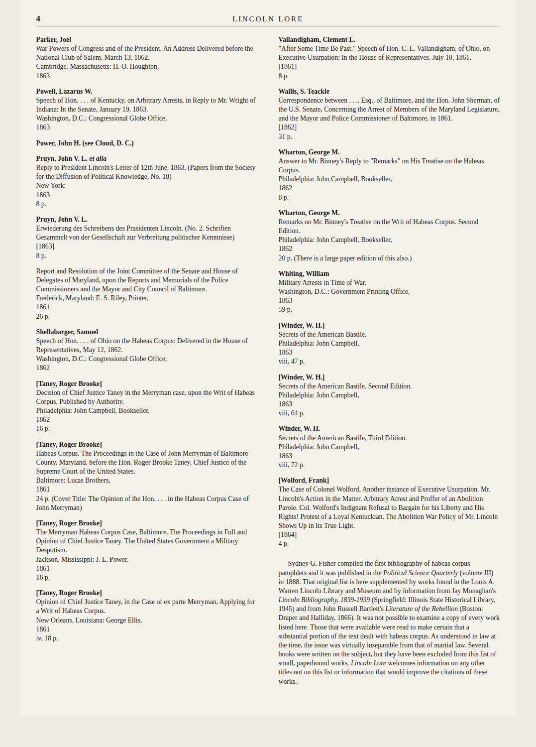4
LINCOLN LORE
Parker, Joel War Powers of Congress and of the President. An Address Delivered before the National Club of Salem, March 13, 1862. Cambridge, Massachusetts: H. O. Houghton, 1863
Powell, Lazarus W. Speech of Hon. . . . of Kentucky, on Arbitrary Arrests, in Reply to Mr. Wright of Indiana: In the Senate, January 19, 1863. Washington, D.C.: Congressional Globe Office, 1863
Power, John H. (see Cloud, D. C.)
Pruyn, John V. L. et alia Reply to President Lincoln's Letter of 12th June, 1863. (Papers from the Society for the Diffusion of Political Knowledge, No. 10) New York: 1863 8 p.
Pruyn, John V. L. Erwiederung des Schreibens des Prasidenten Lincoln. (No. 2. Schriften Gesammelt von der Gesellschaft zur Verbreitung politischer Kenntnisse) [1863] 8 p.
Report and Resolution of the Joint Committee of the Senate and House of Delegates of Maryland, upon the Reports and Memorials of the Police Commissioners and the Mayor and City Council of Baltimore. Frederick, Maryland: E. S. Riley, Printer, 1861 26 p.
Shellabarger, Samuel Speech of Hon. . . . of Ohio on the Habeas Corpus: Delivered in the House of Representatives, May 12, 1862. Washington, D.C.: Congressional Globe Office, 1862
[Taney, Roger Brooke] Decision of Chief Justice Taney in the Merryman case, upon the Writ of Habeas Corpus, Published by Authority. Philadelphia: John Campbell, Bookseller, 1862 16 p.
[Taney, Roger Brooke] Habeas Corpus. The Proceedings in the Case of John Merryman of Baltimore County, Maryland, before the Hon. Roger Brooke Taney, Chief Justice of the Supreme Court of the United States. Baltimore: Lucas Brothers, 1861 24 p. (Cover Title: The Opinion of the Hon. . . . in the Habeas Corpus Case of John Merryman)
[Taney, Roger Brooke] The Merryman Habeas Corpus Case, Baltimore. The Proceedings in Full and Opinion of Chief Justice Taney. The United States Government a Military Despotism. Jackson, Mississippi: J. L. Power, 1861 16 p.
[Taney, Roger Brooke] Opinion of Chief Justice Taney, in the Case of ex parte Merryman, Applying for a Writ of Habeas Corpus. New Orleans, Louisiana: George Ellis, 1861 iv, 18 p.
Vallandigham, Clement L. "After Some Time Be Past." Speech of Hon. C. L. Vallandigham, of Ohio, on Executive Usurpation: In the House of Representatives, July 10, 1861. [1861] 8 p.
Wallis, S. Teackle Correspondence between . . ., Esq., of Baltimore, and the Hon. John Sherman, of the U.S. Senate, Concerning the Arrest of Members of the Maryland Legislature, and the Mayor and Police Commissioner of Baltimore, in 1861. [1862] 31 p.
Wharton, George M. Answer to Mr. Binney's Reply to "Remarks" on His Treatise on the Habeas Corpus. Philadelphia: John Campbell, Bookseller, 1862 8 p.
Wharton, George M. Remarks on Mr. Binney's Treatise on the Writ of Habeas Corpus. Second Edition. Philadelphia: John Campbell, Bookseller, 1862 20 p. (There is a large paper edition of this also.)
Whiting, William Military Arrests in Time of War. Washington, D.C.: Government Printing Office, 1863 59 p.
[Winder, W. H.] Secrets of the American Bastile. Philadelphia: John Campbell, 1863 viii, 47 p.
[Winder, W. H.] Secrets of the American Bastile. Second Edition. Philadelphia: John Campbell, 1863 viii, 64 p.
Winder, W. H. Secrets of the American Bastile, Third Edition. Philadelphia: John Campbell, 1863 viii, 72 p.
[Wolford, Frank] The Case of Colonel Wolford. Another instance of Executive Usurpation. Mr. Lincoln's Action in the Matter. Arbitrary Arrest and Proffer of an Abolition Parole. Col. Wolford's Indignant Refusal to Bargain for his Liberty and His Rights! Protest of a Loyal Kentuckian. The Abolition War Policy of Mr. Lincoln Shows Up in Its True Light. [1864] 4 p.
Sydney G. Fisher compiled the first bibliography of habeas corpus pamphlets and it was published in the Political Science Quarterly (volume III) in 1888. That original list is here supplemented by works found in the Louis A. Warren Lincoln Library and Museum and by information from Jay Monaghan's Lincoln Bibliography, 1839-1939 (Springfield: Illinois State Historical Library, 1945) and from John Russell Bartlett's Literature of the Rebellion (Boston: Draper and Halliday, 1866). It was not possible to examine a copy of every work listed here. Those that were available were read to make certain that a substantial portion of the text dealt with habeas corpus. As understood in law at the time, the issue was virtually inseparable from that of martial law. Several books were written on the subject, but they have been excluded from this list of small, paperbound works. Lincoln Lore welcomes information on any other titles not on this list or information that would improve the citations of these works.